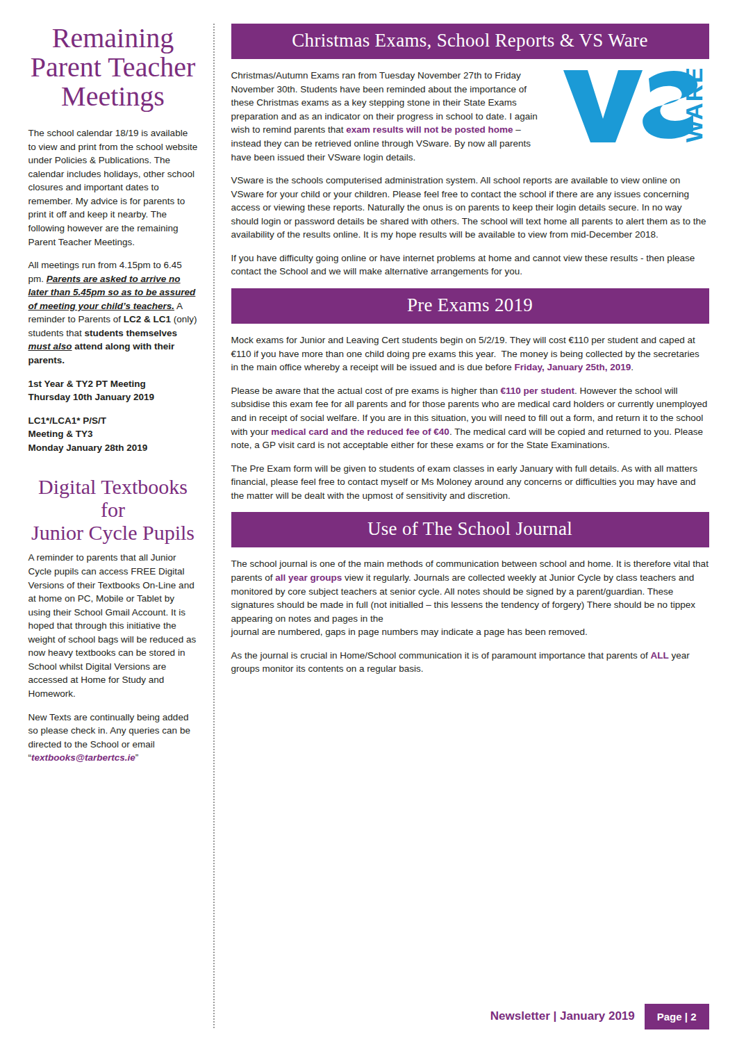Remaining
Parent Teacher
Meetings
The school calendar 18/19 is available to view and print from the school website under Policies & Publications. The calendar includes holidays, other school closures and important dates to remember. My advice is for parents to print it off and keep it nearby. The following however are the remaining Parent Teacher Meetings.
All meetings run from 4.15pm to 6.45 pm. Parents are asked to arrive no later than 5.45pm so as to be assured of meeting your child’s teachers. A reminder to Parents of LC2 & LC1 (only) students that students themselves must also attend along with their parents.
1st Year & TY2 PT Meeting
Thursday 10th January 2019
LC1*/LCA1* P/S/T
Meeting & TY3
Monday January 28th 2019
Digital Textbooks for
Junior Cycle Pupils
A reminder to parents that all Junior Cycle pupils can access FREE Digital Versions of their Textbooks On-Line and at home on PC, Mobile or Tablet by using their School Gmail Account. It is hoped that through this initiative the weight of school bags will be reduced as now heavy textbooks can be stored in School whilst Digital Versions are accessed at Home for Study and Homework.
New Texts are continually being added so please check in. Any queries can be directed to the School or email
“textbooks@tarbertcs.ie”
Christmas Exams, School Reports & VS Ware
WARE
Christmas/Autumn Exams ran from Tuesday November 27th to Friday November 30th. Students have been reminded about the importance of these Christmas exams as a key stepping stone in their State Exams preparation and as an indicator on their progress in school to date. I again wish to remind parents that exam results will not be posted home – instead they can be retrieved online through VSware. By now all parents have been issued their VSware login details.
VSware is the schools computerised administration system. All school reports are available to view online on VSware for your child or your children. Please feel free to contact the school if there are any issues concerning access or viewing these reports. Naturally the onus is on parents to keep their login details secure. In no way should login or password details be shared with others. The school will text home all parents to alert them as to the availability of the results online. It is my hope results will be available to view from mid-December 2018.
If you have difficulty going online or have internet problems at home and cannot view these results - then please contact the School and we will make alternative arrangements for you.
Pre Exams 2019
Mock exams for Junior and Leaving Cert students begin on 5/2/19. They will cost €110 per student and caped at €110 if you have more than one child doing pre exams this year. The money is being collected by the secretaries in the main office whereby a receipt will be issued and is due before Friday, January 25th, 2019.
Please be aware that the actual cost of pre exams is higher than €110 per student. However the school will subsidise this exam fee for all parents and for those parents who are medical card holders or currently unemployed and in receipt of social welfare. If you are in this situation, you will need to fill out a form, and return it to the school with your medical card and the reduced fee of €40. The medical card will be copied and returned to you. Please note, a GP visit card is not acceptable either for these exams or for the State Examinations.
The Pre Exam form will be given to students of exam classes in early January with full details. As with all matters financial, please feel free to contact myself or Ms Moloney around any concerns or difficulties you may have and the matter will be dealt with the upmost of sensitivity and discretion.
Use of The School Journal
The school journal is one of the main methods of communication between school and home. It is therefore vital that parents of all year groups view it regularly. Journals are collected weekly at Junior Cycle by class teachers and monitored by core subject teachers at senior cycle. All notes should be signed by a parent/guardian. These signatures should be made in full (not initialled – this lessens the tendency of forgery) There should be no tippex appearing on notes and pages in the
journal are numbered, gaps in page numbers may indicate a page has been removed.
As the journal is crucial in Home/School communication it is of paramount importance that parents of ALL year groups monitor its contents on a regular basis.
Newsletter | January 2019
Page | 2